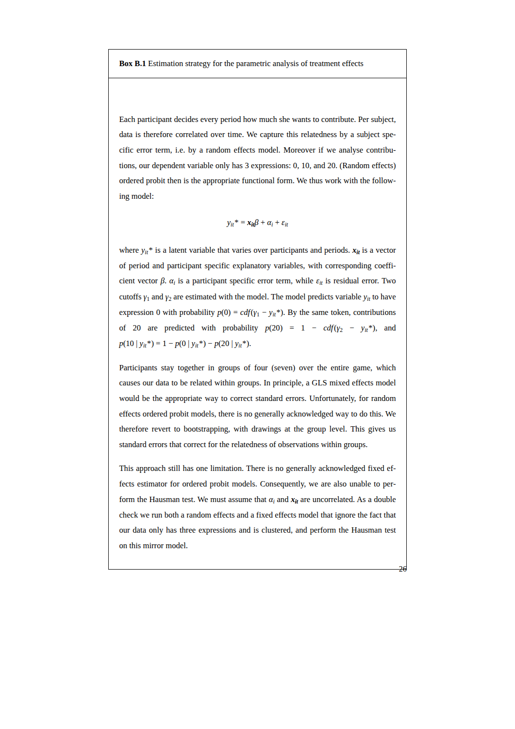Box B.1 Estimation strategy for the parametric analysis of treatment effects
Each participant decides every period how much she wants to contribute. Per subject, data is therefore correlated over time. We capture this relatedness by a subject specific error term, i.e. by a random effects model. Moreover if we analyse contributions, our dependent variable only has 3 expressions: 0, 10, and 20. (Random effects) ordered probit then is the appropriate functional form. We thus work with the following model:
yit * = xit β + αi + εit
where yit * is a latent variable that varies over participants and periods. xit is a vector of period and participant specific explanatory variables, with corresponding coefficient vector β. αi is a participant specific error term, while εit is residual error. Two cutoffs γ1 and γ2 are estimated with the model. The model predicts variable yit to have expression 0 with probability p(0) = cdf (γ1 − yit *). By the same token, contributions of 20 are predicted with probability p(20) = 1 − cdf (γ2 − yit *), and p(10 | yit *) = 1 − p(0 | yit *) − p(20 | yit *).
Participants stay together in groups of four (seven) over the entire game, which causes our data to be related within groups. In principle, a GLS mixed effects model would be the appropriate way to correct standard errors. Unfortunately, for random effects ordered probit models, there is no generally acknowledged way to do this. We therefore revert to bootstrapping, with drawings at the group level. This gives us standard errors that correct for the relatedness of observations within groups.
This approach still has one limitation. There is no generally acknowledged fixed effects estimator for ordered probit models. Consequently, we are also unable to perform the Hausman test. We must assume that αi and xit are uncorrelated. As a double check we run both a random effects and a fixed effects model that ignore the fact that our data only has three expressions and is clustered, and perform the Hausman test on this mirror model.
26